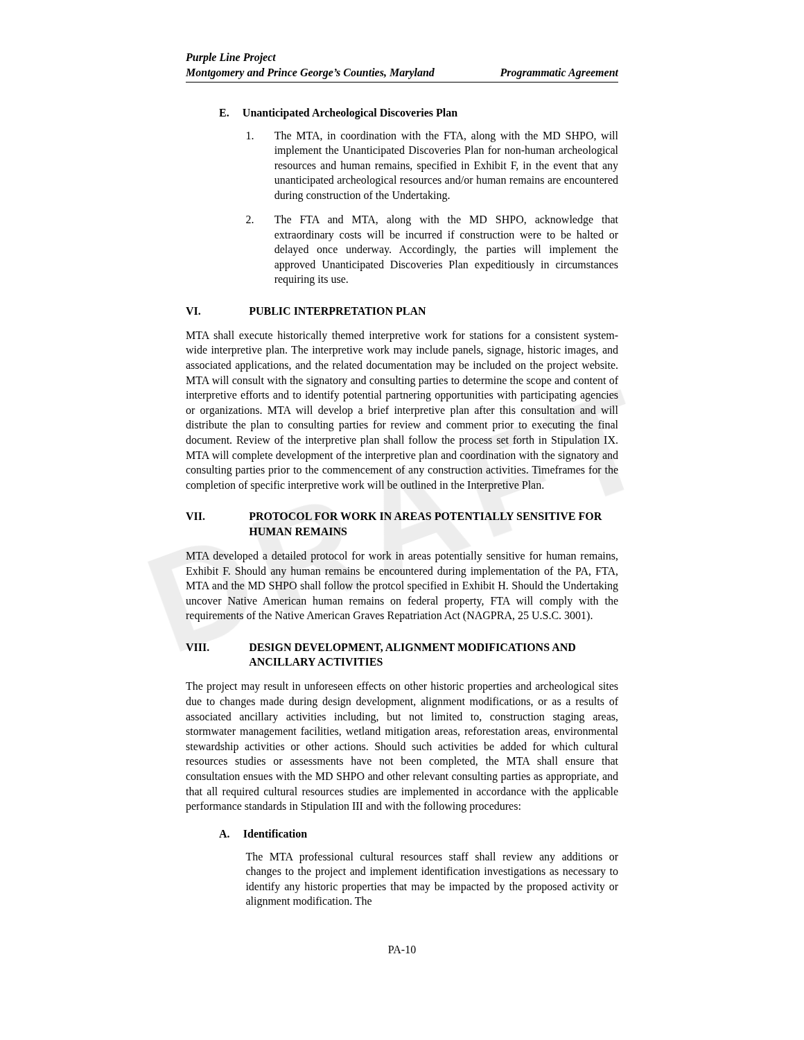DRAFT
Purple Line Project
Montgomery and Prince George’s Counties, Maryland
Programmatic Agreement
E. Unanticipated Archeological Discoveries Plan
1. The MTA, in coordination with the FTA, along with the MD SHPO, will implement the Unanticipated Discoveries Plan for non-human archeological resources and human remains, specified in Exhibit F, in the event that any unanticipated archeological resources and/or human remains are encountered during construction of the Undertaking.
2. The FTA and MTA, along with the MD SHPO, acknowledge that extraordinary costs will be incurred if construction were to be halted or delayed once underway. Accordingly, the parties will implement the approved Unanticipated Discoveries Plan expeditiously in circumstances requiring its use.
VI. Public Interpretation Plan
MTA shall execute historically themed interpretive work for stations for a consistent system-wide interpretive plan. The interpretive work may include panels, signage, historic images, and associated applications, and the related documentation may be included on the project website. MTA will consult with the signatory and consulting parties to determine the scope and content of interpretive efforts and to identify potential partnering opportunities with participating agencies or organizations. MTA will develop a brief interpretive plan after this consultation and will distribute the plan to consulting parties for review and comment prior to executing the final document. Review of the interpretive plan shall follow the process set forth in Stipulation IX. MTA will complete development of the interpretive plan and coordination with the signatory and consulting parties prior to the commencement of any construction activities. Timeframes for the completion of specific interpretive work will be outlined in the Interpretive Plan.
VII. Protocol for Work in Areas Potentially Sensitive for Human Remains
MTA developed a detailed protocol for work in areas potentially sensitive for human remains, Exhibit F. Should any human remains be encountered during implementation of the PA, FTA, MTA and the MD SHPO shall follow the protcol specified in Exhibit H. Should the Undertaking uncover Native American human remains on federal property, FTA will comply with the requirements of the Native American Graves Repatriation Act (NAGPRA, 25 U.S.C. 3001).
VIII. Design Development, Alignment Modifications and Ancillary Activities
The project may result in unforeseen effects on other historic properties and archeological sites due to changes made during design development, alignment modifications, or as a results of associated ancillary activities including, but not limited to, construction staging areas, stormwater management facilities, wetland mitigation areas, reforestation areas, environmental stewardship activities or other actions. Should such activities be added for which cultural resources studies or assessments have not been completed, the MTA shall ensure that consultation ensues with the MD SHPO and other relevant consulting parties as appropriate, and that all required cultural resources studies are implemented in accordance with the applicable performance standards in Stipulation III and with the following procedures:
A. Identification
The MTA professional cultural resources staff shall review any additions or changes to the project and implement identification investigations as necessary to identify any historic properties that may be impacted by the proposed activity or alignment modification. The
PA-10